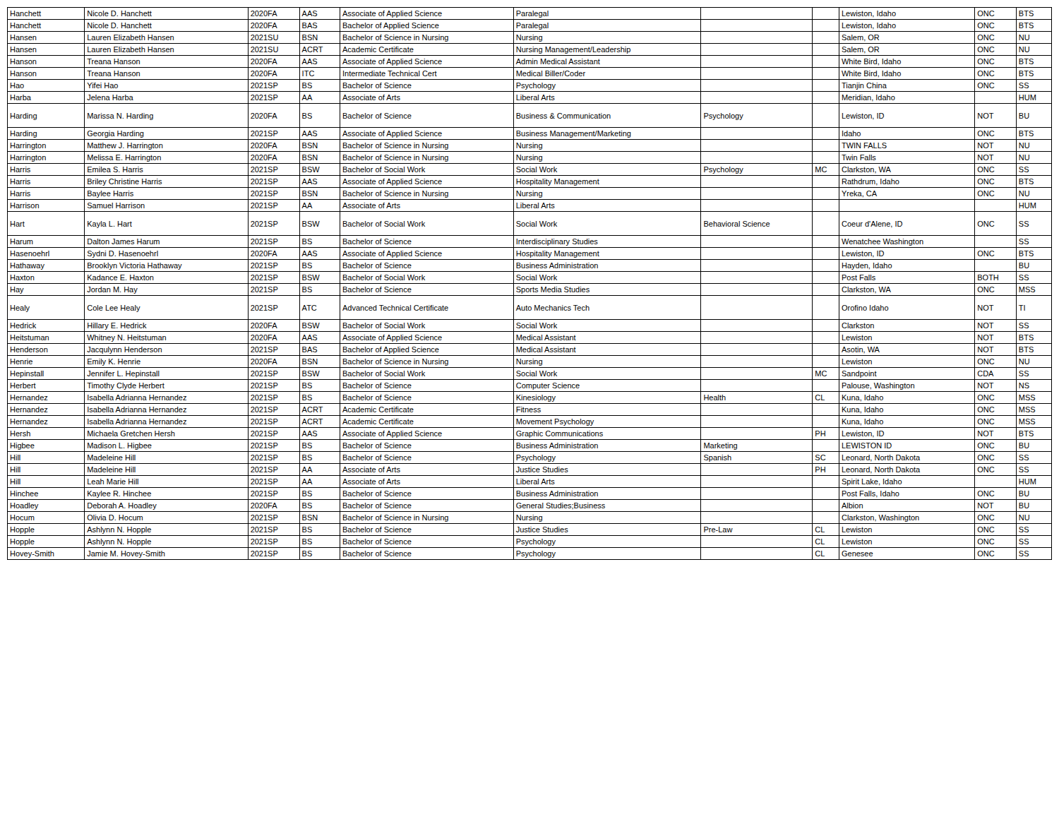| Hanchett | Nicole D. Hanchett | 2020FA | AAS | Associate of Applied Science | Paralegal | | | Lewiston, Idaho | ONC | BTS |
| Hanchett | Nicole D. Hanchett | 2020FA | BAS | Bachelor of Applied Science | Paralegal | | | Lewiston, Idaho | ONC | BTS |
| Hansen | Lauren Elizabeth Hansen | 2021SU | BSN | Bachelor of Science in Nursing | Nursing | | | Salem, OR | ONC | NU |
| Hansen | Lauren Elizabeth Hansen | 2021SU | ACRT | Academic Certificate | Nursing Management/Leadership | | | Salem, OR | ONC | NU |
| Hanson | Treana Hanson | 2020FA | AAS | Associate of Applied Science | Admin Medical Assistant | | | White Bird, Idaho | ONC | BTS |
| Hanson | Treana Hanson | 2020FA | ITC | Intermediate Technical Cert | Medical Biller/Coder | | | White Bird, Idaho | ONC | BTS |
| Hao | Yifei Hao | 2021SP | BS | Bachelor of Science | Psychology | | | Tianjin China | ONC | SS |
| Harba | Jelena Harba | 2021SP | AA | Associate of Arts | Liberal Arts | | | Meridian, Idaho | | HUM |
| Harding | Marissa N. Harding | 2020FA | BS | Bachelor of Science | Business & Communication | Psychology | | Lewiston, ID | NOT | BU |
| Harding | Georgia Harding | 2021SP | AAS | Associate of Applied Science | Business Management/Marketing | | | Idaho | ONC | BTS |
| Harrington | Matthew J. Harrington | 2020FA | BSN | Bachelor of Science in Nursing | Nursing | | | TWIN FALLS | NOT | NU |
| Harrington | Melissa E. Harrington | 2020FA | BSN | Bachelor of Science in Nursing | Nursing | | | Twin Falls | NOT | NU |
| Harris | Emilea S. Harris | 2021SP | BSW | Bachelor of Social Work | Social Work | Psychology | MC | Clarkston, WA | ONC | SS |
| Harris | Briley Christine Harris | 2021SP | AAS | Associate of Applied Science | Hospitality Management | | | Rathdrum, Idaho | ONC | BTS |
| Harris | Baylee Harris | 2021SP | BSN | Bachelor of Science in Nursing | Nursing | | | Yreka, CA | ONC | NU |
| Harrison | Samuel Harrison | 2021SP | AA | Associate of Arts | Liberal Arts | | | | | HUM |
| Hart | Kayla L. Hart | 2021SP | BSW | Bachelor of Social Work | Social Work | Behavioral Science | | Coeur d'Alene, ID | ONC | SS |
| Harum | Dalton James Harum | 2021SP | BS | Bachelor of Science | Interdisciplinary Studies | | | Wenatchee Washington | | SS |
| Hasenoehrl | Sydni D. Hasenoehrl | 2020FA | AAS | Associate of Applied Science | Hospitality Management | | | Lewiston, ID | ONC | BTS |
| Hathaway | Brooklyn Victoria Hathaway | 2021SP | BS | Bachelor of Science | Business Administration | | | Hayden, Idaho | | BU |
| Haxton | Kadance E. Haxton | 2021SP | BSW | Bachelor of Social Work | Social Work | | | Post Falls | BOTH | SS |
| Hay | Jordan M. Hay | 2021SP | BS | Bachelor of Science | Sports Media Studies | | | Clarkston, WA | ONC | MSS |
| Healy | Cole Lee Healy | 2021SP | ATC | Advanced Technical Certificate | Auto Mechanics Tech | | | Orofino Idaho | NOT | TI |
| Hedrick | Hillary E. Hedrick | 2020FA | BSW | Bachelor of Social Work | Social Work | | | Clarkston | NOT | SS |
| Heitstuman | Whitney N. Heitstuman | 2020FA | AAS | Associate of Applied Science | Medical Assistant | | | Lewiston | NOT | BTS |
| Henderson | Jacqulynn Henderson | 2021SP | BAS | Bachelor of Applied Science | Medical Assistant | | | Asotin, WA | NOT | BTS |
| Henrie | Emily K. Henrie | 2020FA | BSN | Bachelor of Science in Nursing | Nursing | | | Lewiston | ONC | NU |
| Hepinstall | Jennifer L. Hepinstall | 2021SP | BSW | Bachelor of Social Work | Social Work | | MC | Sandpoint | CDA | SS |
| Herbert | Timothy Clyde Herbert | 2021SP | BS | Bachelor of Science | Computer Science | | | Palouse, Washington | NOT | NS |
| Hernandez | Isabella Adrianna Hernandez | 2021SP | BS | Bachelor of Science | Kinesiology | Health | CL | Kuna, Idaho | ONC | MSS |
| Hernandez | Isabella Adrianna Hernandez | 2021SP | ACRT | Academic Certificate | Fitness | | | Kuna, Idaho | ONC | MSS |
| Hernandez | Isabella Adrianna Hernandez | 2021SP | ACRT | Academic Certificate | Movement Psychology | | | Kuna, Idaho | ONC | MSS |
| Hersh | Michaela Gretchen Hersh | 2021SP | AAS | Associate of Applied Science | Graphic Communications | | PH | Lewiston, ID | NOT | BTS |
| Higbee | Madison L. Higbee | 2021SP | BS | Bachelor of Science | Business Administration | Marketing | | LEWISTON ID | ONC | BU |
| Hill | Madeleine Hill | 2021SP | BS | Bachelor of Science | Psychology | Spanish | SC | Leonard, North Dakota | ONC | SS |
| Hill | Madeleine Hill | 2021SP | AA | Associate of Arts | Justice Studies | | PH | Leonard, North Dakota | ONC | SS |
| Hill | Leah Marie Hill | 2021SP | AA | Associate of Arts | Liberal Arts | | | Spirit Lake, Idaho | | HUM |
| Hinchee | Kaylee R. Hinchee | 2021SP | BS | Bachelor of Science | Business Administration | | | Post Falls, Idaho | ONC | BU |
| Hoadley | Deborah A. Hoadley | 2020FA | BS | Bachelor of Science | General Studies;Business | | | Albion | NOT | BU |
| Hocum | Olivia D. Hocum | 2021SP | BSN | Bachelor of Science in Nursing | Nursing | | | Clarkston, Washington | ONC | NU |
| Hopple | Ashlynn N. Hopple | 2021SP | BS | Bachelor of Science | Justice Studies | Pre-Law | CL | Lewiston | ONC | SS |
| Hopple | Ashlynn N. Hopple | 2021SP | BS | Bachelor of Science | Psychology | | CL | Lewiston | ONC | SS |
| Hovey-Smith | Jamie M. Hovey-Smith | 2021SP | BS | Bachelor of Science | Psychology | | CL | Genesee | ONC | SS |